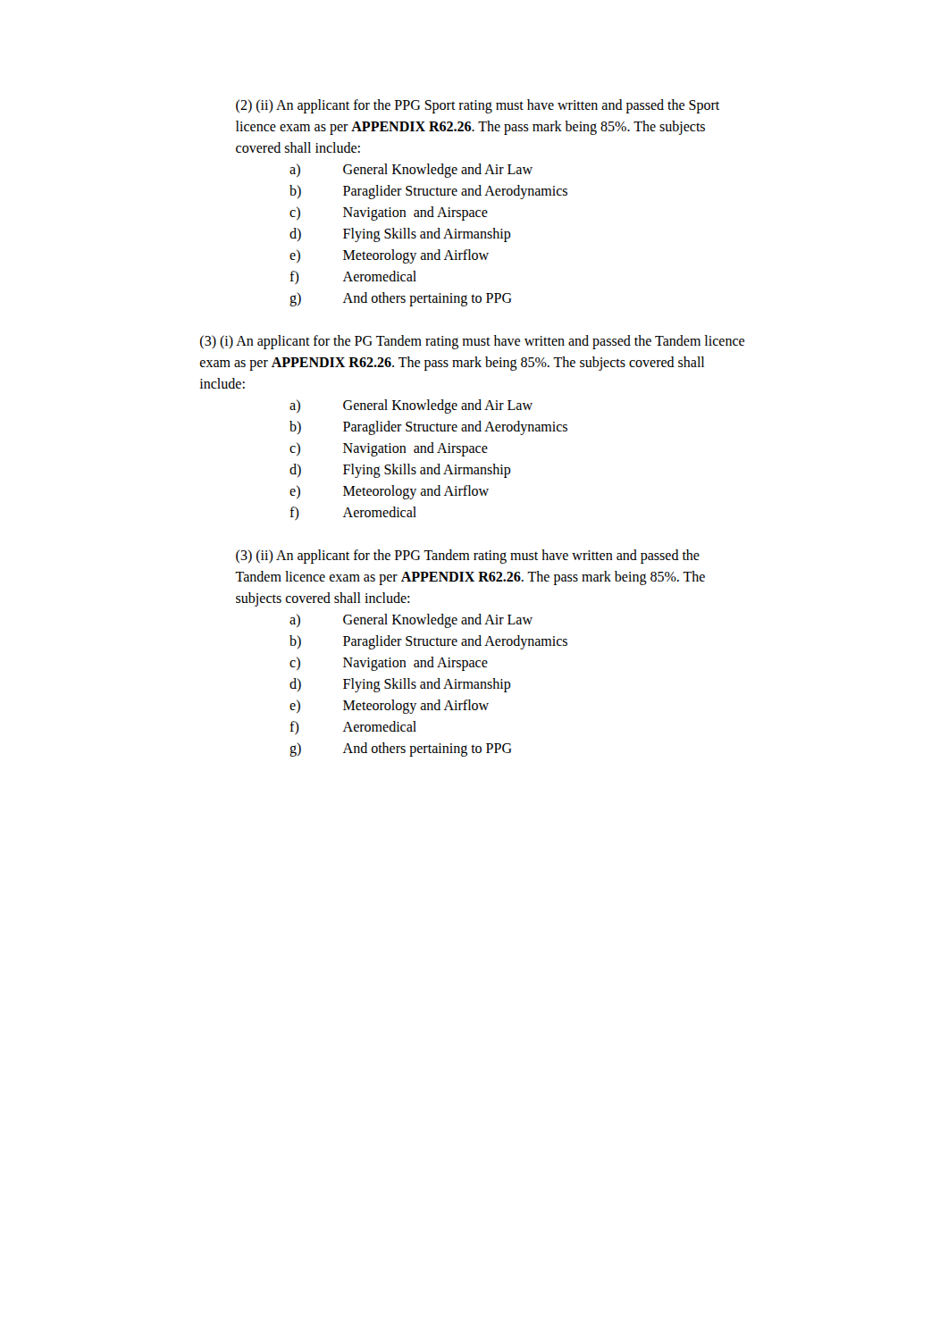(2) (ii) An applicant for the PPG Sport rating must have written and passed the Sport licence exam as per APPENDIX R62.26. The pass mark being 85%. The subjects covered shall include:
a) General Knowledge and Air Law
b) Paraglider Structure and Aerodynamics
c) Navigation and Airspace
d) Flying Skills and Airmanship
e) Meteorology and Airflow
f) Aeromedical
g) And others pertaining to PPG
(3) (i) An applicant for the PG Tandem rating must have written and passed the Tandem licence exam as per APPENDIX R62.26. The pass mark being 85%. The subjects covered shall include:
a) General Knowledge and Air Law
b) Paraglider Structure and Aerodynamics
c) Navigation and Airspace
d) Flying Skills and Airmanship
e) Meteorology and Airflow
f) Aeromedical
(3) (ii) An applicant for the PPG Tandem rating must have written and passed the Tandem licence exam as per APPENDIX R62.26. The pass mark being 85%. The subjects covered shall include:
a) General Knowledge and Air Law
b) Paraglider Structure and Aerodynamics
c) Navigation and Airspace
d) Flying Skills and Airmanship
e) Meteorology and Airflow
f) Aeromedical
g) And others pertaining to PPG